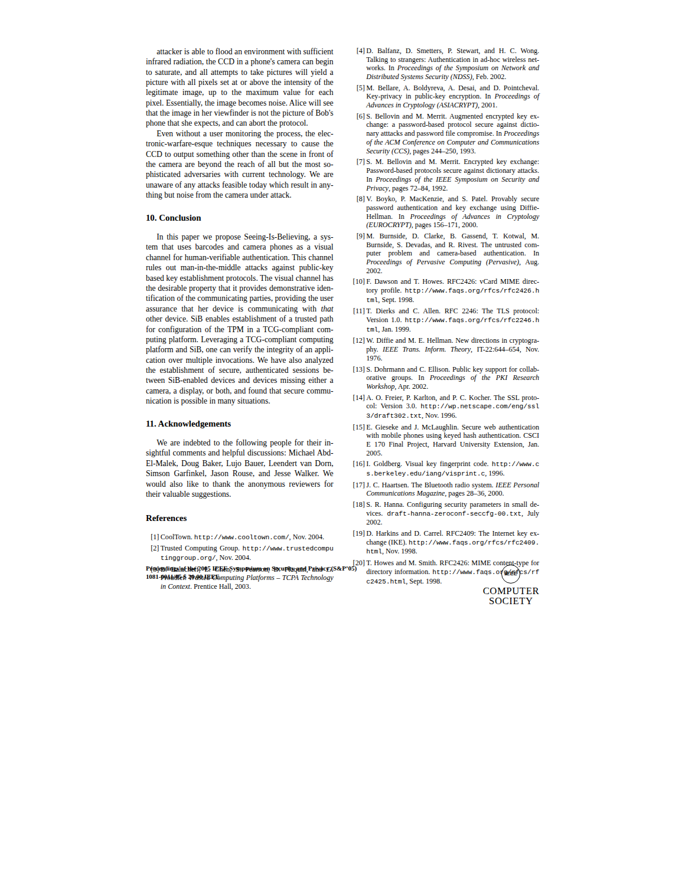attacker is able to flood an environment with sufficient infrared radiation, the CCD in a phone's camera can begin to saturate, and all attempts to take pictures will yield a picture with all pixels set at or above the intensity of the legitimate image, up to the maximum value for each pixel. Essentially, the image becomes noise. Alice will see that the image in her viewfinder is not the picture of Bob's phone that she expects, and can abort the protocol.
Even without a user monitoring the process, the electronic-warfare-esque techniques necessary to cause the CCD to output something other than the scene in front of the camera are beyond the reach of all but the most sophisticated adversaries with current technology. We are unaware of any attacks feasible today which result in anything but noise from the camera under attack.
10. Conclusion
In this paper we propose Seeing-Is-Believing, a system that uses barcodes and camera phones as a visual channel for human-verifiable authentication. This channel rules out man-in-the-middle attacks against public-key based key establishment protocols. The visual channel has the desirable property that it provides demonstrative identification of the communicating parties, providing the user assurance that her device is communicating with that other device. SiB enables establishment of a trusted path for configuration of the TPM in a TCG-compliant computing platform. Leveraging a TCG-compliant computing platform and SiB, one can verify the integrity of an application over multiple invocations. We have also analyzed the establishment of secure, authenticated sessions between SiB-enabled devices and devices missing either a camera, a display, or both, and found that secure communication is possible in many situations.
11. Acknowledgements
We are indebted to the following people for their insightful comments and helpful discussions: Michael Abd-El-Malek, Doug Baker, Lujo Bauer, Leendert van Dorn, Simson Garfinkel, Jason Rouse, and Jesse Walker. We would also like to thank the anonymous reviewers for their valuable suggestions.
References
[1] CoolTown. http://www.cooltown.com/, Nov. 2004.
[2] Trusted Computing Group. http://www.trustedcomputinggroup.org/, Nov. 2004.
[3] B. Balacheff, L. Chen, S. Pearson, D. Plaquin, and G. Proudler. Trusted Computing Platforms – TCPA Technology in Context. Prentice Hall, 2003.
[4] D. Balfanz, D. Smetters, P. Stewart, and H. C. Wong. Talking to strangers: Authentication in ad-hoc wireless networks. In Proceedings of the Symposium on Network and Distributed Systems Security (NDSS), Feb. 2002.
[5] M. Bellare, A. Boldyreva, A. Desai, and D. Pointcheval. Key-privacy in public-key encryption. In Proceedings of Advances in Cryptology (ASIACRYPT), 2001.
[6] S. Bellovin and M. Merrit. Augmented encrypted key exchange: a password-based protocol secure against dictionary atttacks and password file compromise. In Proceedings of the ACM Conference on Computer and Communications Security (CCS), pages 244–250, 1993.
[7] S. M. Bellovin and M. Merrit. Encrypted key exchange: Password-based protocols secure against dictionary attacks. In Proceedings of the IEEE Symposium on Security and Privacy, pages 72–84, 1992.
[8] V. Boyko, P. MacKenzie, and S. Patel. Provably secure password authentication and key exchange using Diffie-Hellman. In Proceedings of Advances in Cryptology (EUROCRYPT), pages 156–171, 2000.
[9] M. Burnside, D. Clarke, B. Gassend, T. Kotwal, M. Burnside, S. Devadas, and R. Rivest. The untrusted computer problem and camera-based authentication. In Proceedings of Pervasive Computing (Pervasive), Aug. 2002.
[10] F. Dawson and T. Howes. RFC2426: vCard MIME directory profile. http://www.faqs.org/rfcs/rfc2426.html, Sept. 1998.
[11] T. Dierks and C. Allen. RFC 2246: The TLS protocol: Version 1.0. http://www.faqs.org/rfcs/rfc2246.html, Jan. 1999.
[12] W. Diffie and M. E. Hellman. New directions in cryptography. IEEE Trans. Inform. Theory, IT-22:644–654, Nov. 1976.
[13] S. Dohrmann and C. Ellison. Public key support for collaborative groups. In Proceedings of the PKI Research Workshop, Apr. 2002.
[14] A. O. Freier, P. Karlton, and P. C. Kocher. The SSL protocol: Version 3.0. http://wp.netscape.com/eng/ssl3/draft302.txt, Nov. 1996.
[15] E. Gieseke and J. McLaughlin. Secure web authentication with mobile phones using keyed hash authentication. CSCI E 170 Final Project, Harvard University Extension, Jan. 2005.
[16] I. Goldberg. Visual key fingerprint code. http://www.cs.berkeley.edu/iang/visprint.c, 1996.
[17] J. C. Haartsen. The Bluetooth radio system. IEEE Personal Communications Magazine, pages 28–36, 2000.
[18] S. R. Hanna. Configuring security parameters in small devices. draft-hanna-zeroconf-seccfg-00.txt, July 2002.
[19] D. Harkins and D. Carrel. RFC2409: The Internet key exchange (IKE). http://www.faqs.org/rfcs/rfc2409.html, Nov. 1998.
[20] T. Howes and M. Smith. RFC2426: MIME content-type for directory information. http://www.faqs.org/rfcs/rfc2425.html, Sept. 1998.
Proceedings of the 2005 IEEE Symposium on Security and Privacy (S&P’05)
1081-6011/05 $ 20.00 IEEE
COMPUTER
SOCIETY